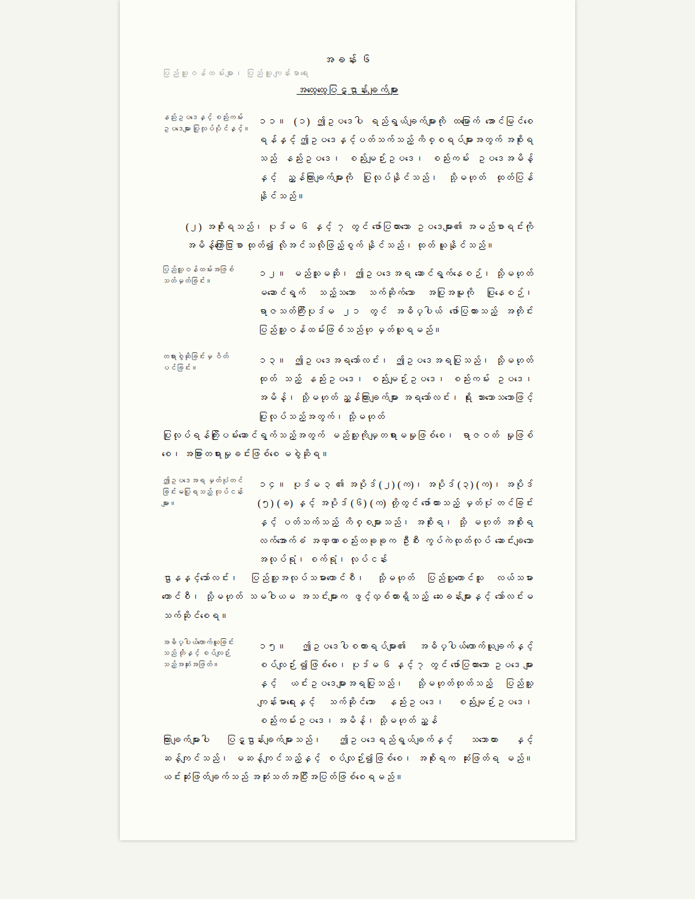အခန်း ၆
ပြည်သူ့ဝန်ထမ်းများ၊ ပြည်သူ့ကျန်းမာရေး
အထွေထွေပြဋ္ဌာန်းချက်များ
နည်းဥပဒေနှင့် စည်းကမ်း
ဥပဒေများ ပြုလုပ်ပိုင်နှင့်။
၁၁။ (၁) ဤဥပဒေပါ ရည်ရွယ်ချက်များကို ထမြောက် အောင်မြင်စေ ရန်နှင့် ဤဥပဒေနှင့်ပတ်သက်သည့် ကိစ္စရပ်များအတွက် အစိုးရသည် နည်းဥပဒေ၊ စည်းမျဉ်းဥပဒေ၊ စည်းကမ်း ဥပဒေအမိန့်နှင့် ညွှန်ကြားချက်များကို ပြုလုပ်နိုင်သည်၊ သို့မဟုတ် ထုတ်ပြန်နိုင်သည်။
(၂) အစိုးရသည်၊ ပုဒ်မ ၆ နှင့် ၇ တွင် ဖော်ပြထားသော ဥပဒေများ၏ အမည်စာရင်းကို အမိန့်ကြော်ငြာစာ ထုတ်၍ လိုအင်သလိုဖြည့်စွက် နိုင်သည်၊ ထုတ် ယူနိုင်သည်။
ပြည်သူ့ဝန်ထမ်းအဖြစ်
သတ်မှတ်ခြင်း။
၁၂။ မည်သူမဆို၊ ဤဥပဒေအရ ဆောင်ရွက်နေစဉ်၊ သို့မဟုတ် မဆောင်ရွက် သည့်သဘော သက်ဆိုက်သော အပြုအမူကို ပြုနေစဉ်၊ ရာဇသတ်ကြီးပုဒ်မ ၂၁ တွင် အဓိပ္ပါယ် ဖော်ပြထားသည့် အတိုင်း ပြည်သူ့ဝန်ထမ်းဖြစ်သည်ဟု မှတ်ယူရမည်။
တရားစွဲဆိုခြင်းမှ ဝိတ်
ပင်ခြင်း။
၁၃။ ဤဥပဒေအရသော်လင်း၊ ဤဥပဒေအရပြုသည်၊ သို့မဟုတ် ထုတ် သည့် နည်းဥပဒေ၊ စည်းမျဉ်းဥပဒေ၊ စည်းကမ်း ဥပဒေ၊ အမိန့်၊ သို့မဟုတ် ညွှန်ကြားချက်များ အရသော်လင်း၊ ရိုး သားသောသဘောဖြင့် ပြုလုပ်သည့်အတွက်၊ သို့မဟုတ်
ပြုလုပ်ရန်ကြိုးပမ်းဆောင်ရွက်သည့်အတွက် မည်သူ့ကိုမျှတရားမမှုဖြစ်စေ၊ ရာဇဝတ် မှုဖြစ်စေ၊ အခြားတရားမှုခင်းဖြစ်စေ မစွဲဆိုရ။
ဤဥပဒေအရ မှတ်ပုံတင်
ခြင်းမပြုရသည့် လုပ်ငန်း
များ။
၁၄။ ပုဒ်မ ၃ ၏ အပိုဒ် (၂) (က)၊ အပိုဒ် (၃) (က)၊ အပိုဒ် (၅) (ခ) နှင့် အပိုဒ် (၆) (က) တို့တွင် ဖော်ထားသည့် မှတ်ပုံ တင်ခြင်းနှင့် ပတ်သက်သည့် ကိစ္စများသည်၊ အစိုးရ၊ သို့ မဟုတ် အစိုးရလက်အောက်ခံ အဏ္ဏာစည်းတခုခုက ဦးစီး ကွပ်ကဲထုတ်လုပ် ဆောင်းချသောအလုပ်ရုံ၊ စက်ရုံ၊ လုပ်ငန်း
ဌာနနှင့်သော်လင်း၊ ပြည်သူ့အလုပ်သမားကောင်စီ၊ သို့မဟုတ် ပြည်သူ့တောင်သူ လယ်သမားကောင်စီ၊ သို့မဟုတ် သမဝါယမ အသင်းများက ဖွင့်လှစ်ထားရှိသည့် ဆေးခန်းများနှင့် သော်လင်းမသက်ဆိုင်စေရ။
အဓိပ္ပါယ်ကောက်ယူခြင်း
သည် တိုနှင့် စပ်လျဉ်း
သည့်အဆုံးအဖြတ်။
၁၅။ ဤဥပဒေပါစကားရပ်များ၏ အဓိပ္ပါယ်ကောက်ယူချက်နှင့်စပ်လျဉ်း ၍ဖြစ်စေ၊ ပုဒ်မ ၆ နှင့် ၇ တွင် ဖော်ပြထားသော ဥပဒေ များနှင့် ယင်းဥပဒေများအရပြုသည်၊ သို့မဟုတ်ထုတ်သည့် ပြည်သူ့ကျန်းမာရေးနှင့် သက်ဆိုင်သော နည်းဥပဒေ၊ စည်းမျဉ်းဥပဒေ၊ စည်းကမ်းဥပဒေ၊ အမိန့်၊ သို့မဟုတ် ညွှန်
ကြားချက်များပါ ပြဋ္ဌာန်းချက်များသည်၊ ဤဥပဒေရည်ရွယ်ချက်နှင့် သဘောထား နှင့် ဆန့်ကျင်သည်၊ မဆန့်ကျင်သည့်နှင့် စပ်လျဉ်း၍ဖြစ်စေ၊ အစိုးရက ဆုံးဖြတ်ရ မည်။ ယင်းဆုံးဖြတ်ချက်သည် အဆုံးသတ်အပြီးအပြတ်ဖြစ်စေရမည်။